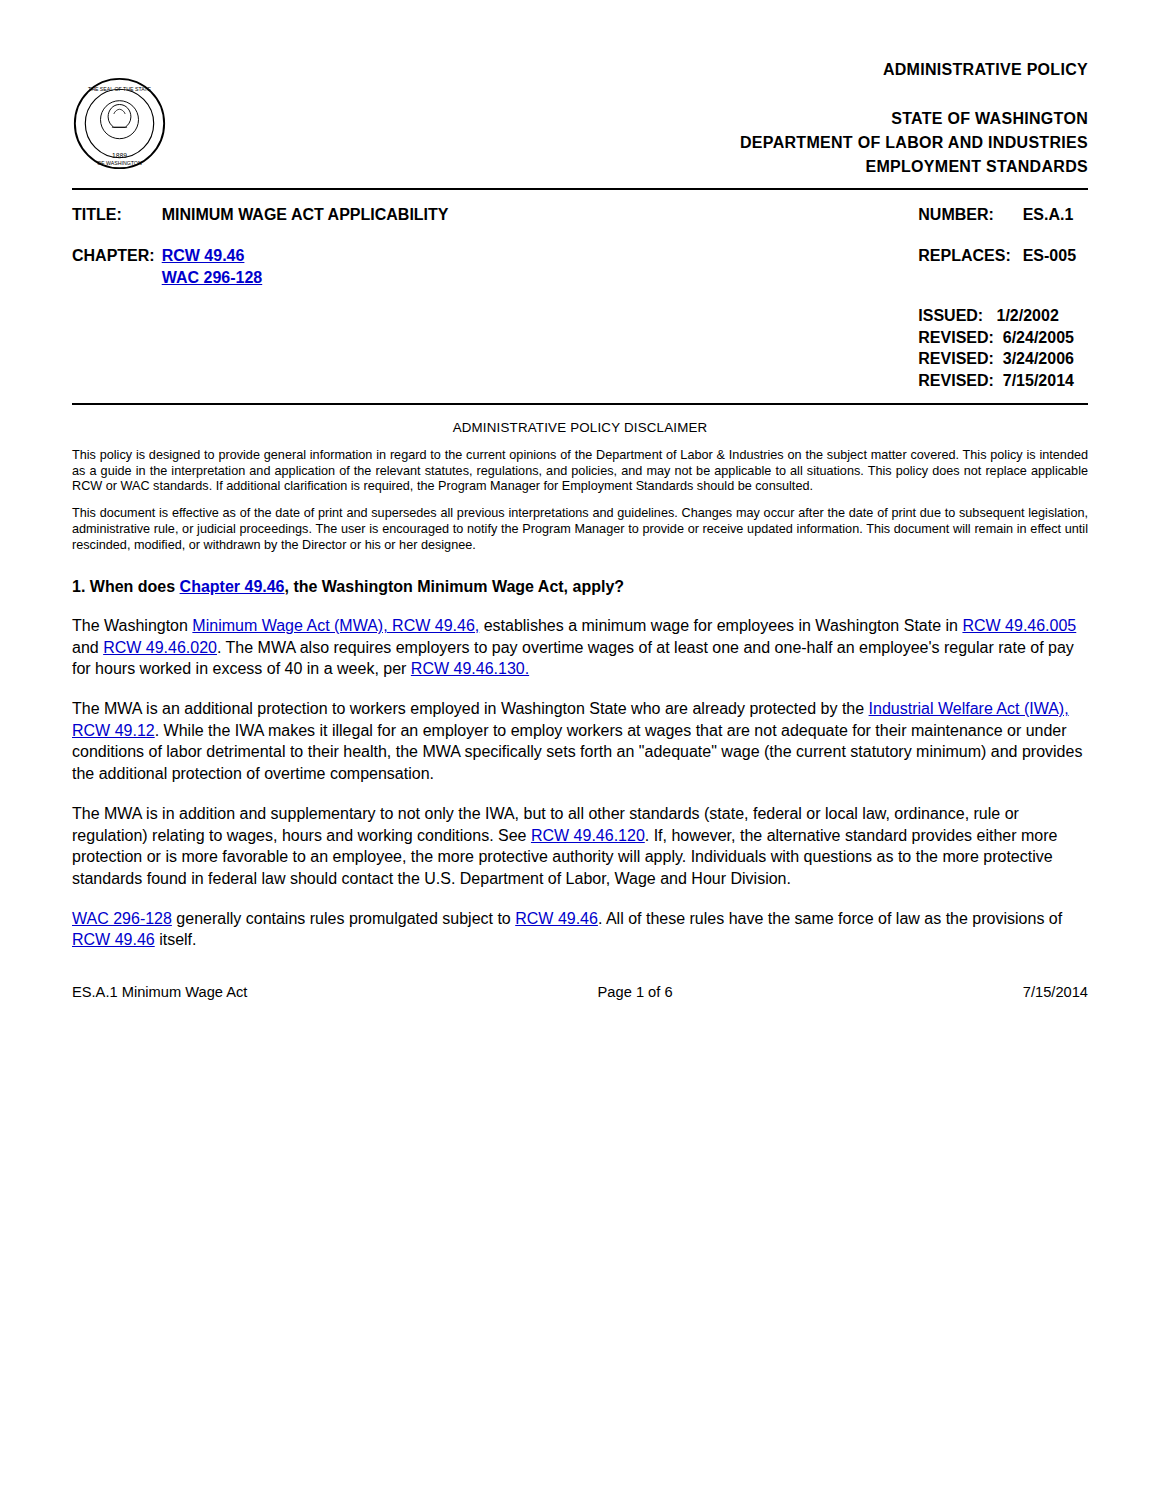1889 THE SEAL OF THE STATE OF WASHINGTON
ADMINISTRATIVE POLICY
STATE OF WASHINGTON
DEPARTMENT OF LABOR AND INDUSTRIES
EMPLOYMENT STANDARDS
| TITLE: | MINIMUM WAGE ACT APPLICABILITY | NUMBER: | ES.A.1 |
| CHAPTER: | RCW 49.46 WAC 296-128 | REPLACES: | ES-005 |
| | | ISSUED: 1/2/2002 REVISED: 6/24/2005 REVISED: 3/24/2006 REVISED: 7/15/2014 |
ADMINISTRATIVE POLICY DISCLAIMER
This policy is designed to provide general information in regard to the current opinions of the Department of Labor & Industries on the subject matter covered. This policy is intended as a guide in the interpretation and application of the relevant statutes, regulations, and policies, and may not be applicable to all situations. This policy does not replace applicable RCW or WAC standards. If additional clarification is required, the Program Manager for Employment Standards should be consulted.
This document is effective as of the date of print and supersedes all previous interpretations and guidelines. Changes may occur after the date of print due to subsequent legislation, administrative rule, or judicial proceedings. The user is encouraged to notify the Program Manager to provide or receive updated information. This document will remain in effect until rescinded, modified, or withdrawn by the Director or his or her designee.
1. When does Chapter 49.46, the Washington Minimum Wage Act, apply?
The Washington Minimum Wage Act (MWA), RCW 49.46, establishes a minimum wage for employees in Washington State in RCW 49.46.005 and RCW 49.46.020. The MWA also requires employers to pay overtime wages of at least one and one-half an employee's regular rate of pay for hours worked in excess of 40 in a week, per RCW 49.46.130.
The MWA is an additional protection to workers employed in Washington State who are already protected by the Industrial Welfare Act (IWA), RCW 49.12. While the IWA makes it illegal for an employer to employ workers at wages that are not adequate for their maintenance or under conditions of labor detrimental to their health, the MWA specifically sets forth an "adequate" wage (the current statutory minimum) and provides the additional protection of overtime compensation.
The MWA is in addition and supplementary to not only the IWA, but to all other standards (state, federal or local law, ordinance, rule or regulation) relating to wages, hours and working conditions. See RCW 49.46.120. If, however, the alternative standard provides either more protection or is more favorable to an employee, the more protective authority will apply. Individuals with questions as to the more protective standards found in federal law should contact the U.S. Department of Labor, Wage and Hour Division.
WAC 296-128 generally contains rules promulgated subject to RCW 49.46. All of these rules have the same force of law as the provisions of RCW 49.46 itself.
ES.A.1 Minimum Wage Act
Page 1 of 6
7/15/2014